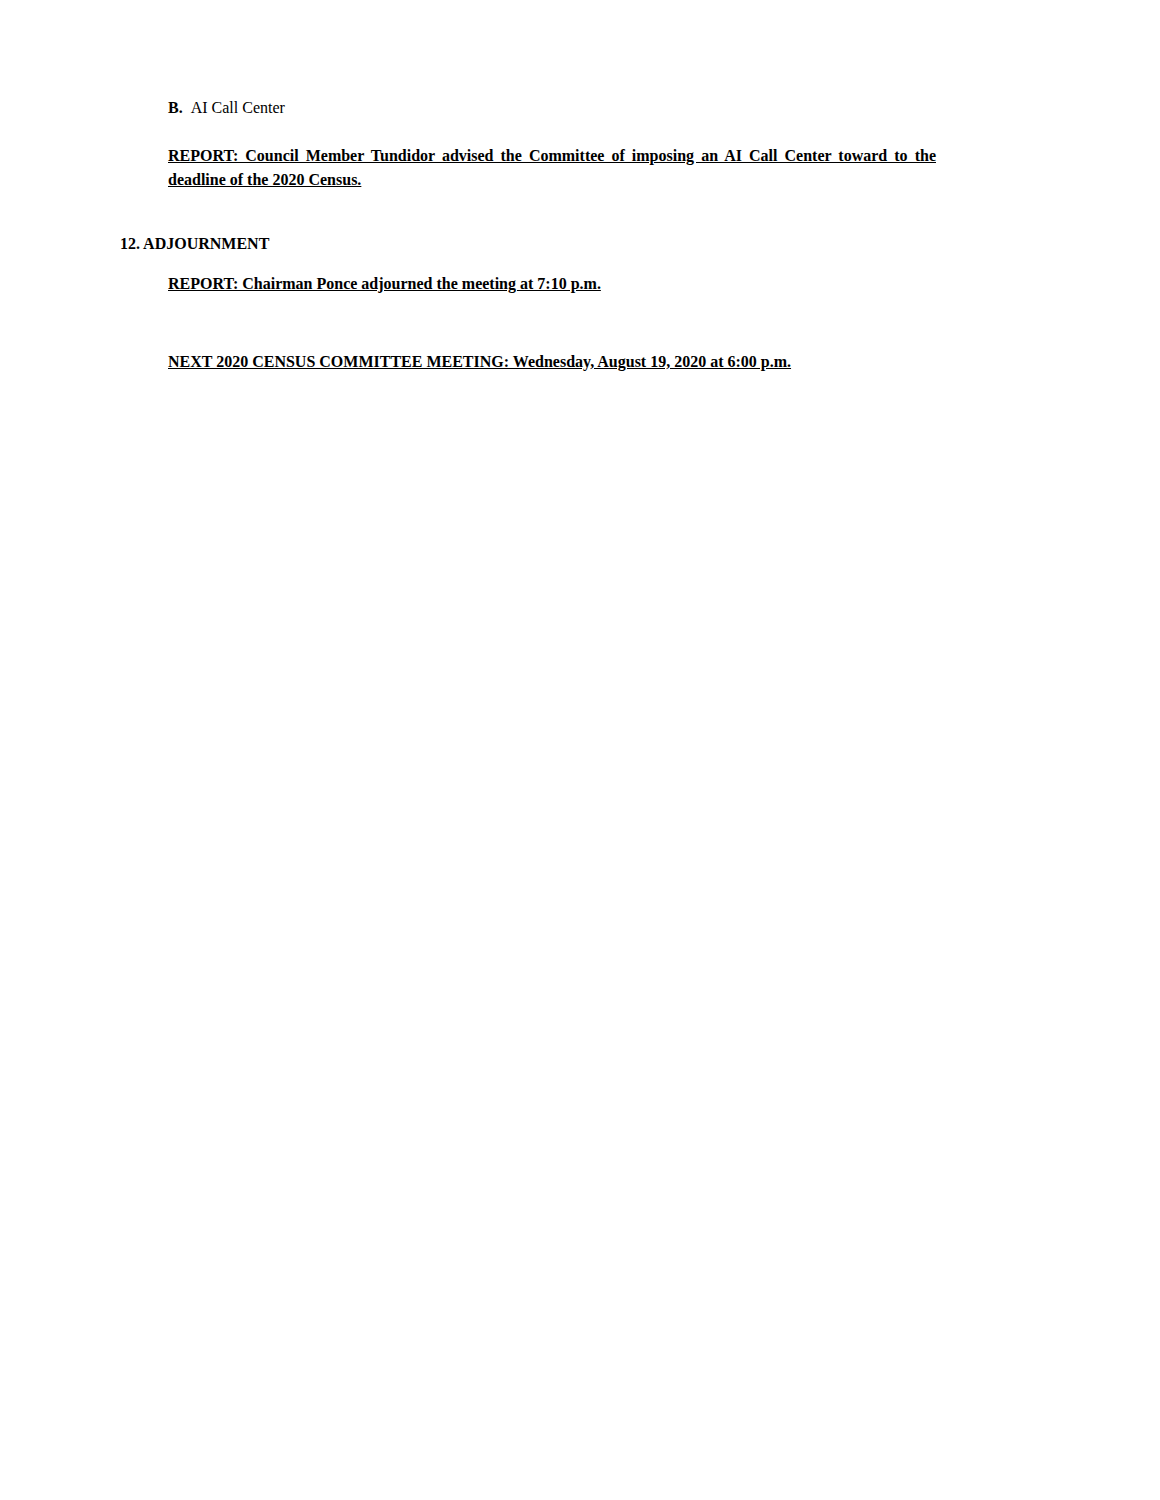B. AI Call Center
REPORT: Council Member Tundidor advised the Committee of imposing an AI Call Center toward to the deadline of the 2020 Census.
12. ADJOURNMENT
REPORT: Chairman Ponce adjourned the meeting at 7:10 p.m.
NEXT 2020 CENSUS COMMITTEE MEETING: Wednesday, August 19, 2020 at 6:00 p.m.